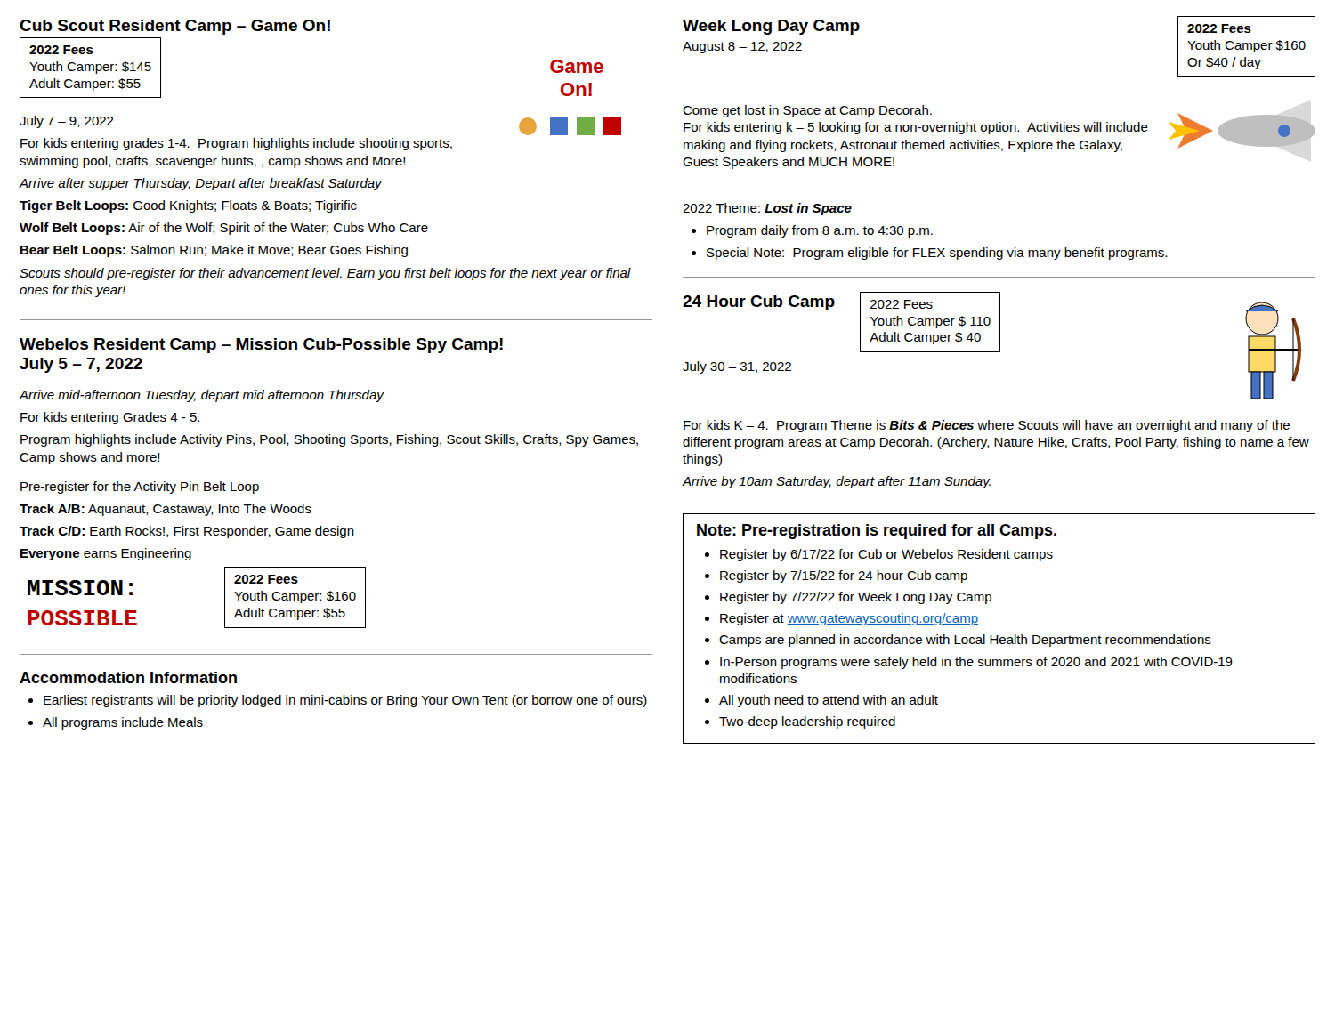Cub Scout Resident Camp – Game On!
2022 Fees
Youth Camper: $145
Adult Camper: $55
July 7 – 9, 2022
For kids entering grades 1-4. Program highlights include shooting sports, swimming pool, crafts, scavenger hunts, , camp shows and More!
Arrive after supper Thursday, Depart after breakfast Saturday
Tiger Belt Loops: Good Knights; Floats & Boats; Tigirific
Wolf Belt Loops: Air of the Wolf; Spirit of the Water; Cubs Who Care
Bear Belt Loops: Salmon Run; Make it Move; Bear Goes Fishing
Scouts should pre-register for their advancement level. Earn you first belt loops for the next year or final ones for this year!
Webelos Resident Camp – Mission Cub-Possible Spy Camp!
July 5 – 7, 2022
Arrive mid-afternoon Tuesday, depart mid afternoon Thursday.
For kids entering Grades 4 - 5.
Program highlights include Activity Pins, Pool, Shooting Sports, Fishing, Scout Skills, Crafts, Spy Games, Camp shows and more!
Pre-register for the Activity Pin Belt Loop
Track A/B: Aquanaut, Castaway, Into The Woods
Track C/D: Earth Rocks!, First Responder, Game design
Everyone earns Engineering
2022 Fees
Youth Camper: $160
Adult Camper: $55
Accommodation Information
Earliest registrants will be priority lodged in mini-cabins or Bring Your Own Tent (or borrow one of ours)
All programs include Meals
2022 Fees
Youth Camper $160
Or $40 / day
Week Long Day Camp
August 8 – 12, 2022
Come get lost in Space at Camp Decorah.
For kids entering k – 5 looking for a non-overnight option. Activities will include making and flying rockets, Astronaut themed activities, Explore the Galaxy, Guest Speakers and MUCH MORE!
2022 Theme: Lost in Space
Program daily from 8 a.m. to 4:30 p.m.
Special Note: Program eligible for FLEX spending via many benefit programs.
24 Hour Cub Camp
2022 Fees
Youth Camper $ 110
Adult Camper $ 40
July 30 – 31, 2022
For kids K – 4. Program Theme is Bits & Pieces where Scouts will have an overnight and many of the different program areas at Camp Decorah. (Archery, Nature Hike, Crafts, Pool Party, fishing to name a few things)
Arrive by 10am Saturday, depart after 11am Sunday.
Note: Pre-registration is required for all Camps.
Register by 6/17/22 for Cub or Webelos Resident camps
Register by 7/15/22 for 24 hour Cub camp
Register by 7/22/22 for Week Long Day Camp
Register at www.gatewayscouting.org/camp
Camps are planned in accordance with Local Health Department recommendations
In-Person programs were safely held in the summers of 2020 and 2021 with COVID-19 modifications
All youth need to attend with an adult
Two-deep leadership required